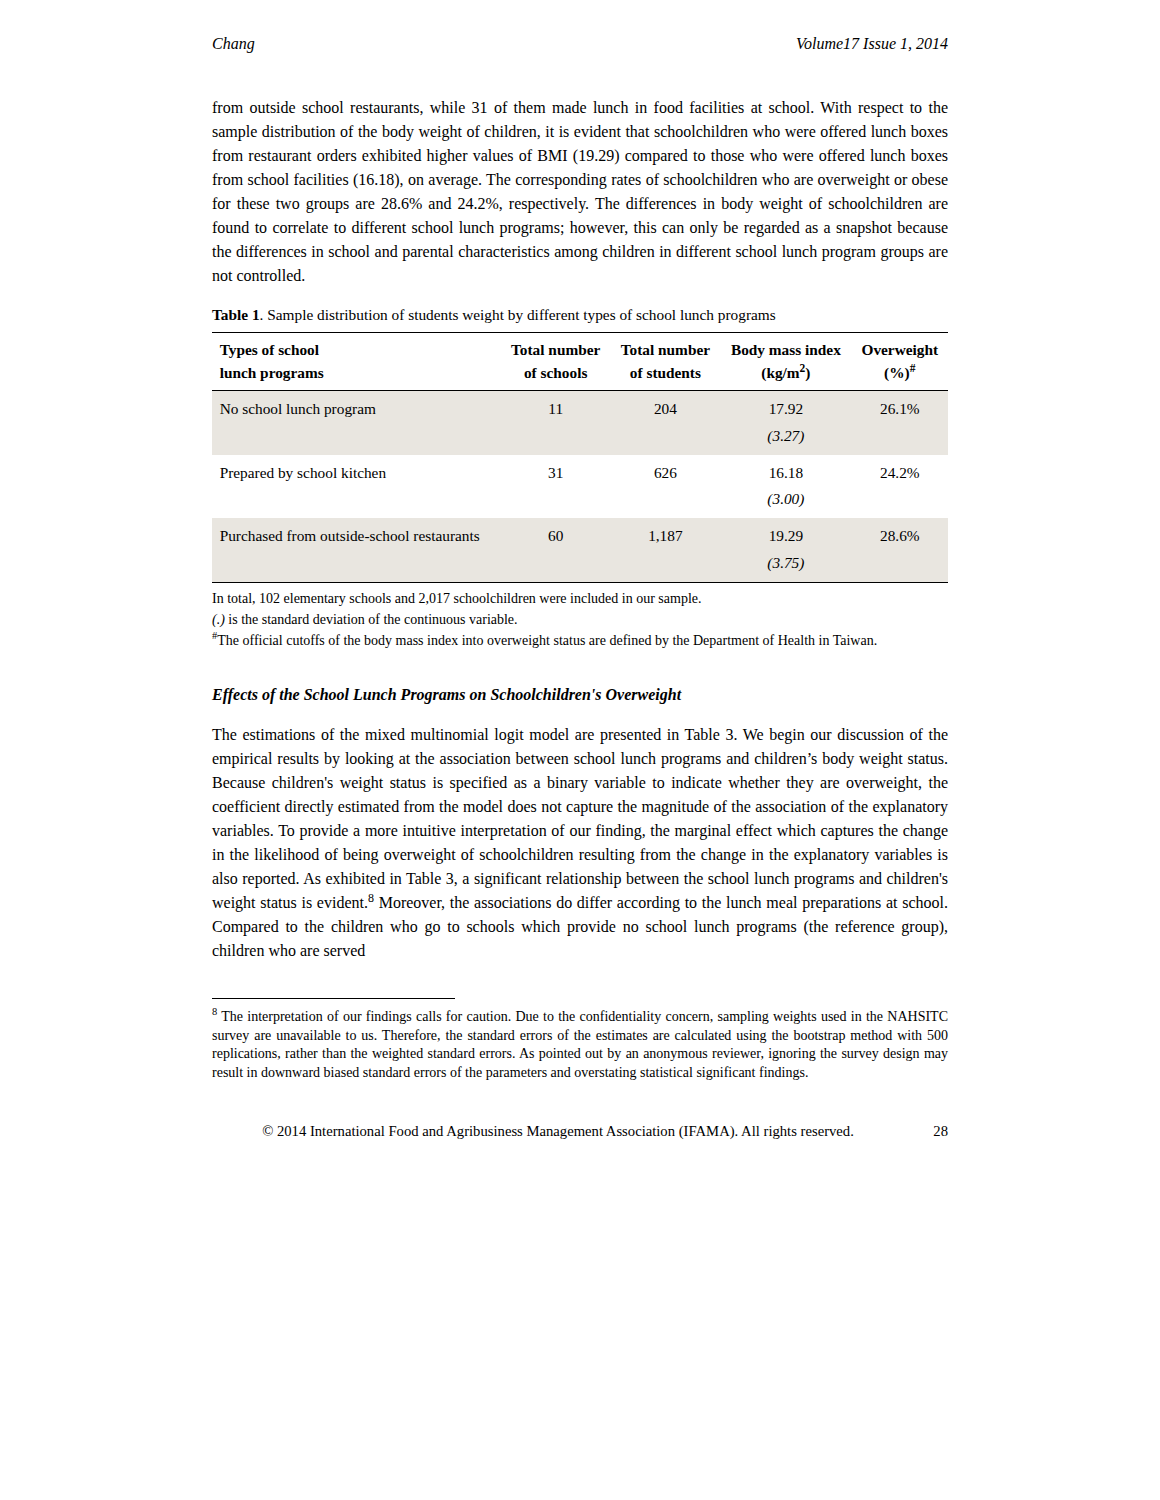Chang Volume17 Issue 1, 2014
from outside school restaurants, while 31 of them made lunch in food facilities at school. With respect to the sample distribution of the body weight of children, it is evident that schoolchildren who were offered lunch boxes from restaurant orders exhibited higher values of BMI (19.29) compared to those who were offered lunch boxes from school facilities (16.18), on average. The corresponding rates of schoolchildren who are overweight or obese for these two groups are 28.6% and 24.2%, respectively. The differences in body weight of schoolchildren are found to correlate to different school lunch programs; however, this can only be regarded as a snapshot because the differences in school and parental characteristics among children in different school lunch program groups are not controlled.
Table 1 . Sample distribution of students weight by different types of school lunch programs
| Types of school lunch programs | Total number of schools | Total number of students | Body mass index (kg/m 2 ) | Overweight (%) # |
| --- | --- | --- | --- | --- |
| No school lunch program | 11 | 204 | 17.92 (3.27) | 26.1% |
| Prepared by school kitchen | 31 | 626 | 16.18 (3.00) | 24.2% |
| Purchased from outside-school restaurants | 60 | 1,187 | 19.29 (3.75) | 28.6% |
In total, 102 elementary schools and 2,017 schoolchildren were included in our sample.
(.) is the standard deviation of the continuous variable.
#The official cutoffs of the body mass index into overweight status are defined by the Department of Health in Taiwan.
Effects of the School Lunch Programs on Schoolchildren's Overweight
The estimations of the mixed multinomial logit model are presented in Table 3. We begin our discussion of the empirical results by looking at the association between school lunch programs and children’s body weight status. Because children's weight status is specified as a binary variable to indicate whether they are overweight, the coefficient directly estimated from the model does not capture the magnitude of the association of the explanatory variables. To provide a more intuitive interpretation of our finding, the marginal effect which captures the change in the likelihood of being overweight of schoolchildren resulting from the change in the explanatory variables is also reported. As exhibited in Table 3, a significant relationship between the school lunch programs and children's weight status is evident.8 Moreover, the associations do differ according to the lunch meal preparations at school. Compared to the children who go to schools which provide no school lunch programs (the reference group), children who are served
8 The interpretation of our findings calls for caution. Due to the confidentiality concern, sampling weights used in the NAHSITC survey are unavailable to us. Therefore, the standard errors of the estimates are calculated using the bootstrap method with 500 replications, rather than the weighted standard errors. As pointed out by an anonymous reviewer, ignoring the survey design may result in downward biased standard errors of the parameters and overstating statistical significant findings.
© 2014 International Food and Agribusiness Management Association (IFAMA). All rights reserved. 28